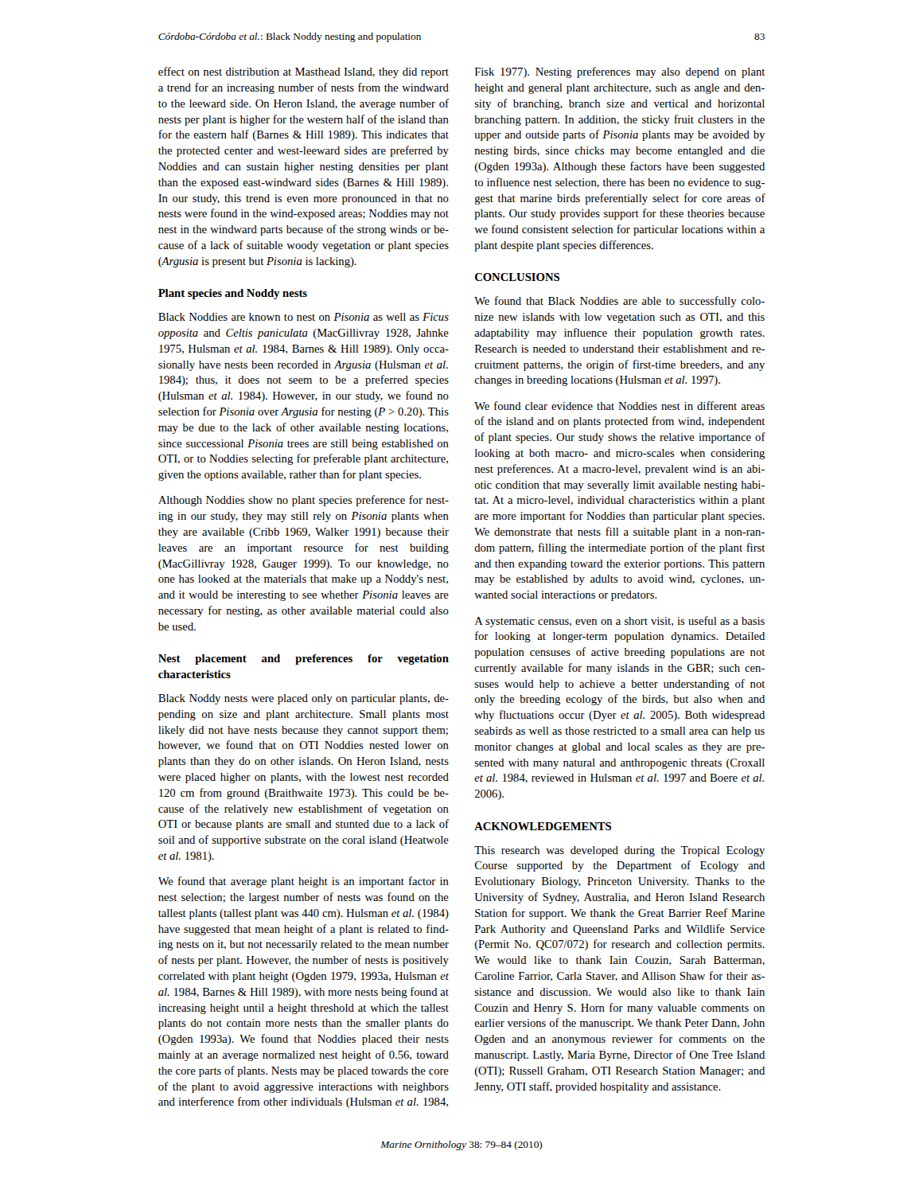Córdoba-Córdoba et al.: Black Noddy nesting and population 83
effect on nest distribution at Masthead Island, they did report a trend for an increasing number of nests from the windward to the leeward side. On Heron Island, the average number of nests per plant is higher for the western half of the island than for the eastern half (Barnes & Hill 1989). This indicates that the protected center and west-leeward sides are preferred by Noddies and can sustain higher nesting densities per plant than the exposed east-windward sides (Barnes & Hill 1989). In our study, this trend is even more pronounced in that no nests were found in the wind-exposed areas; Noddies may not nest in the windward parts because of the strong winds or because of a lack of suitable woody vegetation or plant species (Argusia is present but Pisonia is lacking).
Plant species and Noddy nests
Black Noddies are known to nest on Pisonia as well as Ficus opposita and Celtis paniculata (MacGillivray 1928, Jahnke 1975, Hulsman et al. 1984, Barnes & Hill 1989). Only occasionally have nests been recorded in Argusia (Hulsman et al. 1984); thus, it does not seem to be a preferred species (Hulsman et al. 1984). However, in our study, we found no selection for Pisonia over Argusia for nesting (P > 0.20). This may be due to the lack of other available nesting locations, since successional Pisonia trees are still being established on OTI, or to Noddies selecting for preferable plant architecture, given the options available, rather than for plant species.
Although Noddies show no plant species preference for nesting in our study, they may still rely on Pisonia plants when they are available (Cribb 1969, Walker 1991) because their leaves are an important resource for nest building (MacGillivray 1928, Gauger 1999). To our knowledge, no one has looked at the materials that make up a Noddy's nest, and it would be interesting to see whether Pisonia leaves are necessary for nesting, as other available material could also be used.
Nest placement and preferences for vegetation characteristics
Black Noddy nests were placed only on particular plants, depending on size and plant architecture. Small plants most likely did not have nests because they cannot support them; however, we found that on OTI Noddies nested lower on plants than they do on other islands. On Heron Island, nests were placed higher on plants, with the lowest nest recorded 120 cm from ground (Braithwaite 1973). This could be because of the relatively new establishment of vegetation on OTI or because plants are small and stunted due to a lack of soil and of supportive substrate on the coral island (Heatwole et al. 1981).
We found that average plant height is an important factor in nest selection; the largest number of nests was found on the tallest plants (tallest plant was 440 cm). Hulsman et al. (1984) have suggested that mean height of a plant is related to finding nests on it, but not necessarily related to the mean number of nests per plant. However, the number of nests is positively correlated with plant height (Ogden 1979, 1993a, Hulsman et al. 1984, Barnes & Hill 1989), with more nests being found at increasing height until a height threshold at which the tallest plants do not contain more nests than the smaller plants do (Ogden 1993a). We found that Noddies placed their nests mainly at an average normalized nest height of 0.56, toward the core parts of plants. Nests may be placed towards the core of the plant to avoid aggressive interactions with neighbors and interference from other individuals (Hulsman et al. 1984, Fisk 1977). Nesting preferences may also depend on plant height and general plant architecture, such as angle and density of branching, branch size and vertical and horizontal branching pattern. In addition, the sticky fruit clusters in the upper and outside parts of Pisonia plants may be avoided by nesting birds, since chicks may become entangled and die (Ogden 1993a). Although these factors have been suggested to influence nest selection, there has been no evidence to suggest that marine birds preferentially select for core areas of plants. Our study provides support for these theories because we found consistent selection for particular locations within a plant despite plant species differences.
Conclusions
We found that Black Noddies are able to successfully colonize new islands with low vegetation such as OTI, and this adaptability may influence their population growth rates. Research is needed to understand their establishment and recruitment patterns, the origin of first-time breeders, and any changes in breeding locations (Hulsman et al. 1997).
We found clear evidence that Noddies nest in different areas of the island and on plants protected from wind, independent of plant species. Our study shows the relative importance of looking at both macro- and micro-scales when considering nest preferences. At a macro-level, prevalent wind is an abiotic condition that may severally limit available nesting habitat. At a micro-level, individual characteristics within a plant are more important for Noddies than particular plant species. We demonstrate that nests fill a suitable plant in a non-random pattern, filling the intermediate portion of the plant first and then expanding toward the exterior portions. This pattern may be established by adults to avoid wind, cyclones, unwanted social interactions or predators.
A systematic census, even on a short visit, is useful as a basis for looking at longer-term population dynamics. Detailed population censuses of active breeding populations are not currently available for many islands in the GBR; such censuses would help to achieve a better understanding of not only the breeding ecology of the birds, but also when and why fluctuations occur (Dyer et al. 2005). Both widespread seabirds as well as those restricted to a small area can help us monitor changes at global and local scales as they are presented with many natural and anthropogenic threats (Croxall et al. 1984, reviewed in Hulsman et al. 1997 and Boere et al. 2006).
Acknowledgements
This research was developed during the Tropical Ecology Course supported by the Department of Ecology and Evolutionary Biology, Princeton University. Thanks to the University of Sydney, Australia, and Heron Island Research Station for support. We thank the Great Barrier Reef Marine Park Authority and Queensland Parks and Wildlife Service (Permit No. QC07/072) for research and collection permits. We would like to thank Iain Couzin, Sarah Batterman, Caroline Farrior, Carla Staver, and Allison Shaw for their assistance and discussion. We would also like to thank Iain Couzin and Henry S. Horn for many valuable comments on earlier versions of the manuscript. We thank Peter Dann, John Ogden and an anonymous reviewer for comments on the manuscript. Lastly, Maria Byrne, Director of One Tree Island (OTI); Russell Graham, OTI Research Station Manager; and Jenny, OTI staff, provided hospitality and assistance.
Marine Ornithology 38: 79–84 (2010)